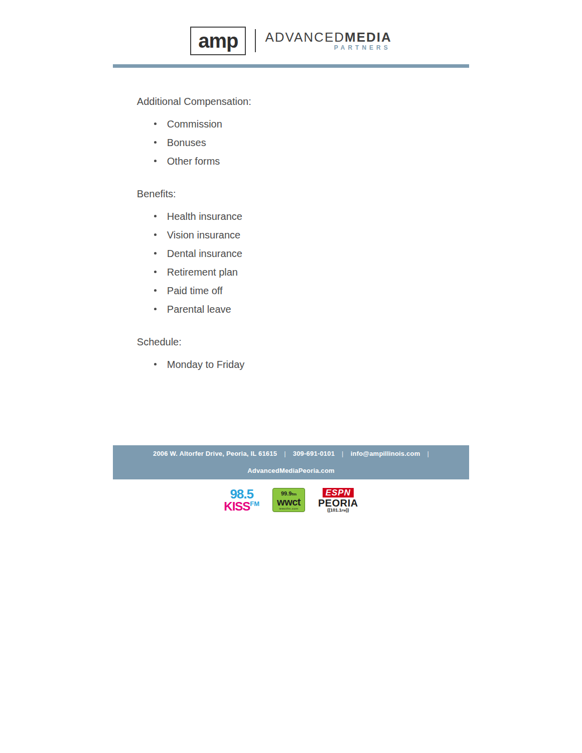amp
ADVANCED MEDIA
PARTNERS
Additional Compensation:
Commission
Bonuses
Other forms
Benefits:
Health insurance
Vision insurance
Dental insurance
Retirement plan
Paid time off
Parental leave
Schedule:
Monday to Friday
2006 W. Altorfer Drive, Peoria, IL 61615 | 309-691-0101 | info@ampillinois.com | AdvancedMediaPeoria.com
98. 5
KISSFM
99.9fm
wwct
wwctfm.com
ESPN
PEORIA
((101.1FM))